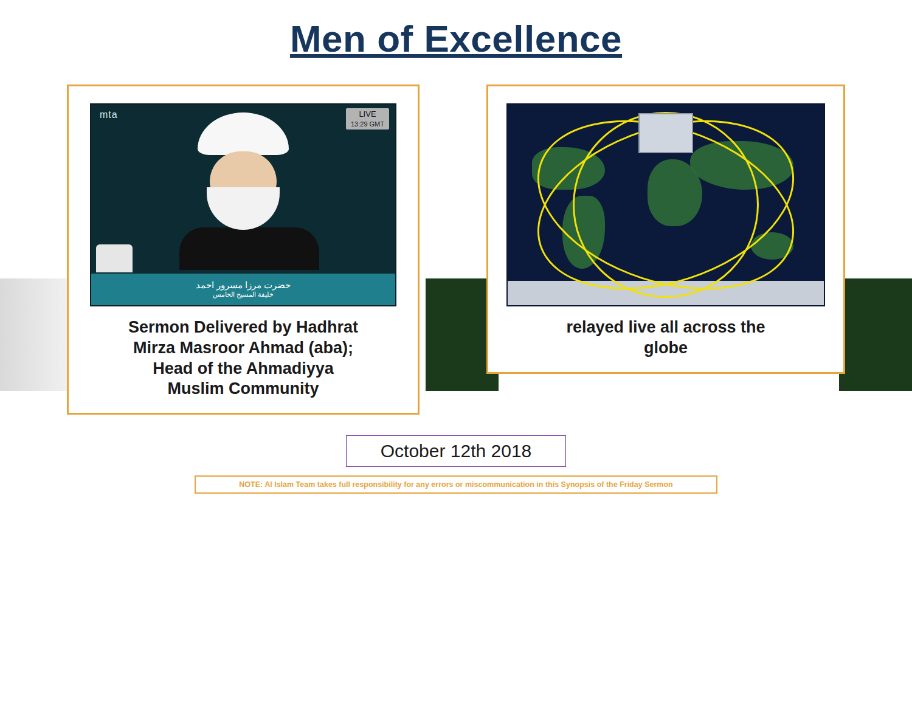Men of Excellence
mta LIVE13:29 GMT
حضرت مرزا مسرور احمد خليفة المسيح الخامس
Sermon Delivered by Hadhrat
Mirza Masroor Ahmad (aba);
Head of the Ahmadiyya
Muslim Community
relayed live all across the
globe
October 12th 2018
NOTE: Al Islam Team takes full responsibility for any errors or miscommunication in this Synopsis of the Friday Sermon